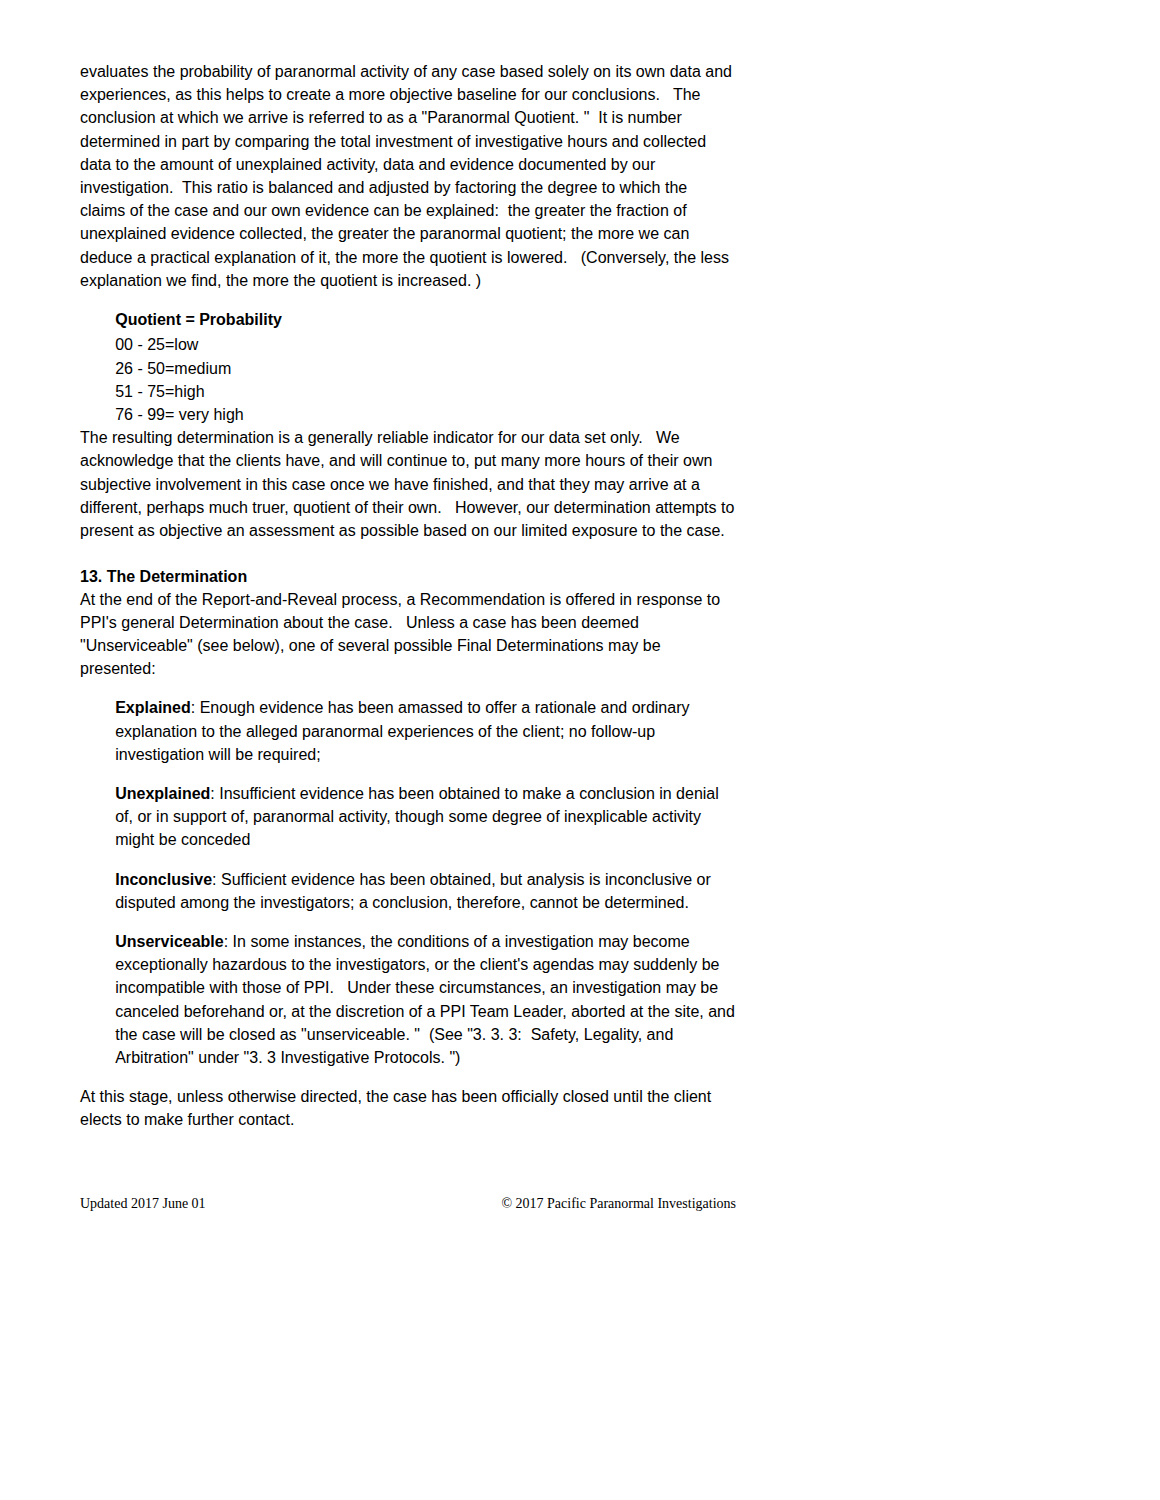evaluates the probability of paranormal activity of any case based solely on its own data and experiences, as this helps to create a more objective baseline for our conclusions. The conclusion at which we arrive is referred to as a "Paranormal Quotient. " It is number determined in part by comparing the total investment of investigative hours and collected data to the amount of unexplained activity, data and evidence documented by our investigation. This ratio is balanced and adjusted by factoring the degree to which the claims of the case and our own evidence can be explained: the greater the fraction of unexplained evidence collected, the greater the paranormal quotient; the more we can deduce a practical explanation of it, the more the quotient is lowered. (Conversely, the less explanation we find, the more the quotient is increased. )
Quotient = Probability
00 - 25=low
26 - 50=medium
51 - 75=high
76 - 99= very high
The resulting determination is a generally reliable indicator for our data set only. We acknowledge that the clients have, and will continue to, put many more hours of their own subjective involvement in this case once we have finished, and that they may arrive at a different, perhaps much truer, quotient of their own. However, our determination attempts to present as objective an assessment as possible based on our limited exposure to the case.
13. The Determination
At the end of the Report-and-Reveal process, a Recommendation is offered in response to PPI's general Determination about the case. Unless a case has been deemed "Unserviceable" (see below), one of several possible Final Determinations may be presented:
Explained: Enough evidence has been amassed to offer a rationale and ordinary explanation to the alleged paranormal experiences of the client; no follow-up investigation will be required;
Unexplained: Insufficient evidence has been obtained to make a conclusion in denial of, or in support of, paranormal activity, though some degree of inexplicable activity might be conceded
Inconclusive: Sufficient evidence has been obtained, but analysis is inconclusive or disputed among the investigators; a conclusion, therefore, cannot be determined.
Unserviceable: In some instances, the conditions of a investigation may become exceptionally hazardous to the investigators, or the client's agendas may suddenly be incompatible with those of PPI. Under these circumstances, an investigation may be canceled beforehand or, at the discretion of a PPI Team Leader, aborted at the site, and the case will be closed as "unserviceable. " (See "3. 3. 3: Safety, Legality, and Arbitration" under "3. 3 Investigative Protocols. ")
At this stage, unless otherwise directed, the case has been officially closed until the client elects to make further contact.
Updated 2017 June 01 © 2017 Pacific Paranormal Investigations